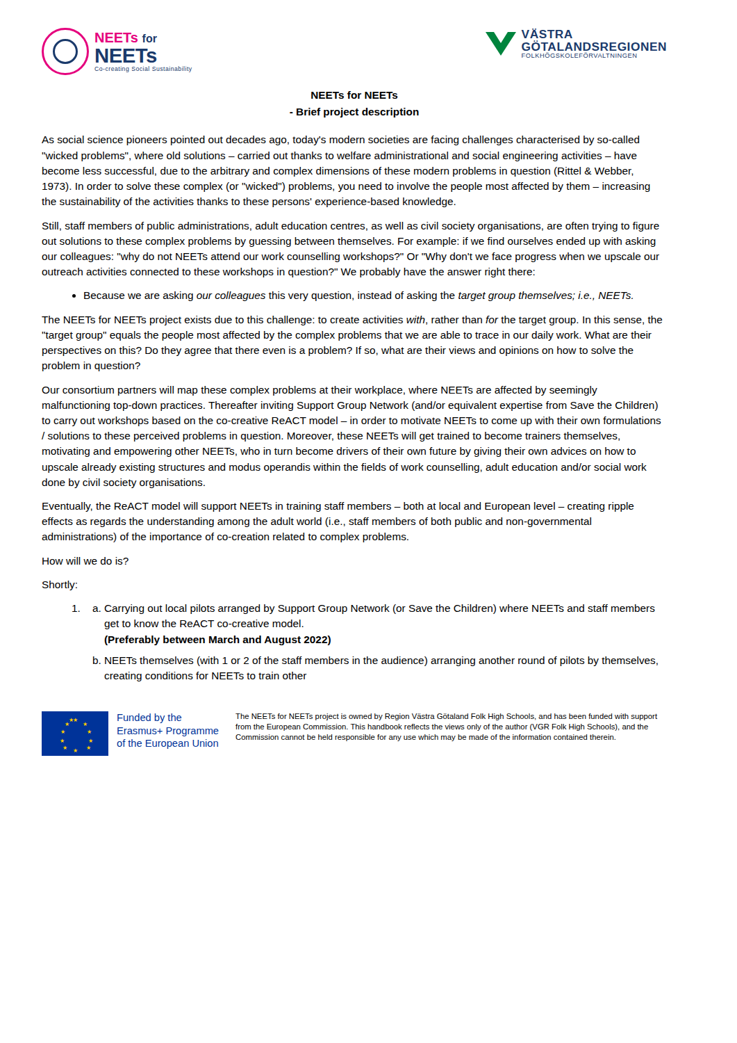NEETs for
NEETs
Co-creating Social Sustainability
VÄSTRA
GÖTALANDSREGIONEN
FOLKHÖGSKOLEFÖRVALTNINGEN
NEETs for NEETs
- Brief project description
As social science pioneers pointed out decades ago, today's modern societies are facing challenges characterised by so-called "wicked problems", where old solutions – carried out thanks to welfare administrational and social engineering activities – have become less successful, due to the arbitrary and complex dimensions of these modern problems in question (Rittel & Webber, 1973). In order to solve these complex (or "wicked") problems, you need to involve the people most affected by them – increasing the sustainability of the activities thanks to these persons' experience-based knowledge.
Still, staff members of public administrations, adult education centres, as well as civil society organisations, are often trying to figure out solutions to these complex problems by guessing between themselves. For example: if we find ourselves ended up with asking our colleagues: "why do not NEETs attend our work counselling workshops?" Or "Why don't we face progress when we upscale our outreach activities connected to these workshops in question?" We probably have the answer right there:
Because we are asking our colleagues this very question, instead of asking the target group themselves; i.e., NEETs.
The NEETs for NEETs project exists due to this challenge: to create activities with, rather than for the target group. In this sense, the "target group" equals the people most affected by the complex problems that we are able to trace in our daily work. What are their perspectives on this? Do they agree that there even is a problem? If so, what are their views and opinions on how to solve the problem in question?
Our consortium partners will map these complex problems at their workplace, where NEETs are affected by seemingly malfunctioning top-down practices. Thereafter inviting Support Group Network (and/or equivalent expertise from Save the Children) to carry out workshops based on the co-creative ReACT model – in order to motivate NEETs to come up with their own formulations / solutions to these perceived problems in question. Moreover, these NEETs will get trained to become trainers themselves, motivating and empowering other NEETs, who in turn become drivers of their own future by giving their own advices on how to upscale already existing structures and modus operandis within the fields of work counselling, adult education and/or social work done by civil society organisations.
Eventually, the ReACT model will support NEETs in training staff members – both at local and European level – creating ripple effects as regards the understanding among the adult world (i.e., staff members of both public and non-governmental administrations) of the importance of co-creation related to complex problems.
How will we do is?
Shortly:
Carrying out local pilots arranged by Support Group Network (or Save the Children) where NEETs and staff members get to know the ReACT co-creative model.
(Preferably between March and August 2022)
NEETs themselves (with 1 or 2 of the staff members in the audience) arranging another round of pilots by themselves, creating conditions for NEETs to train other
★ ★ ★ ★ ★ ★ ★ ★ ★ ★ ★ ★
Funded by the
Erasmus+ Programme
of the European Union
The NEETs for NEETs project is owned by Region Västra Götaland Folk High Schools, and has been funded with support from the European Commission. This handbook reflects the views only of the author (VGR Folk High Schools), and the Commission cannot be held responsible for any use which may be made of the information contained therein.